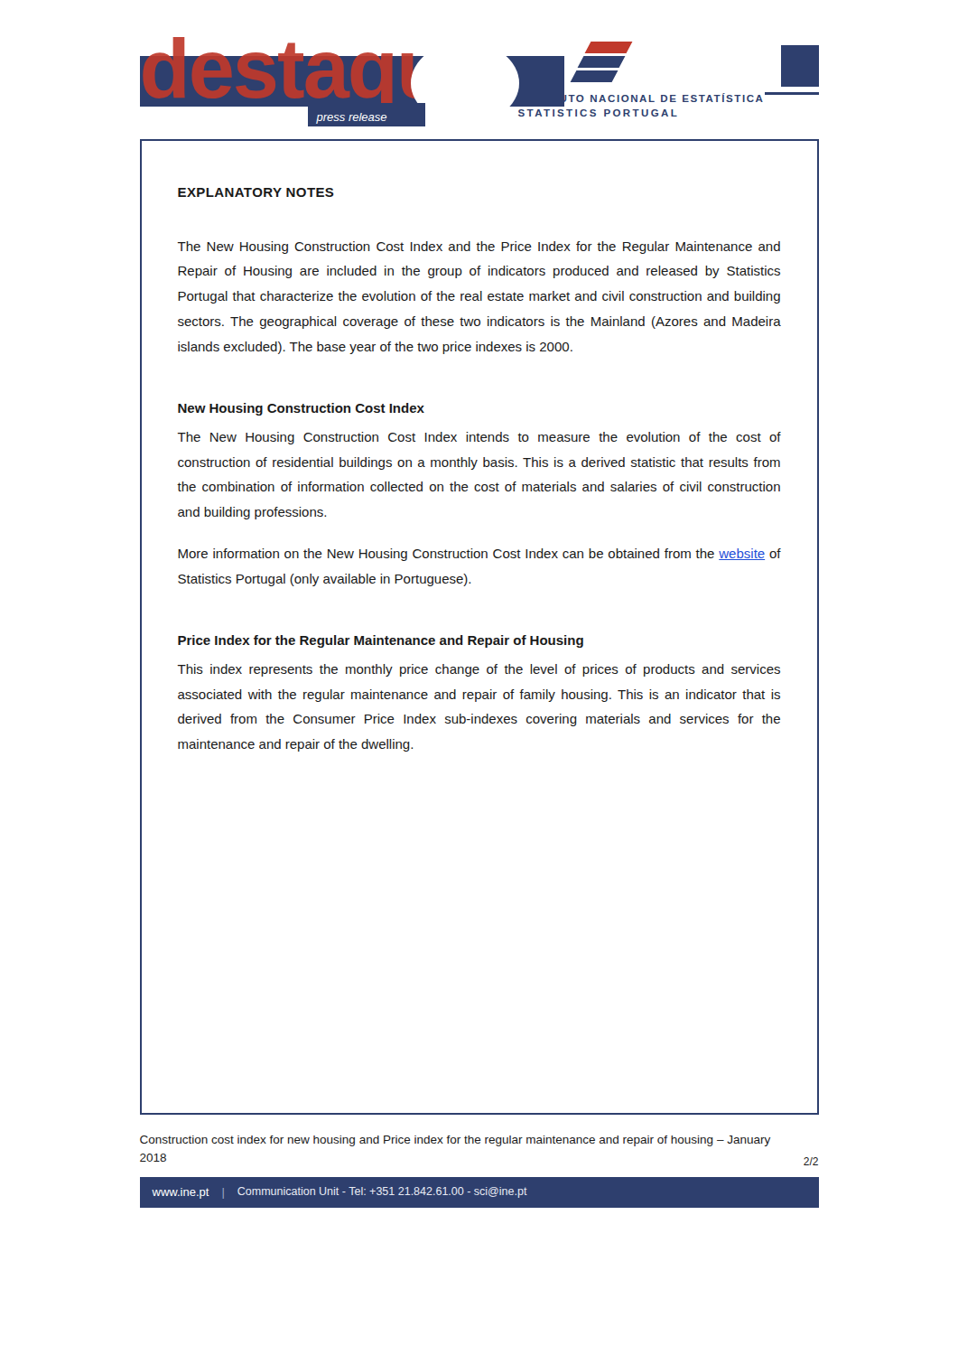destaque
press release
Instituto Nacional de Estatística
Statistics Portugal
EXPLANATORY NOTES
The New Housing Construction Cost Index and the Price Index for the Regular Maintenance and Repair of Housing are included in the group of indicators produced and released by Statistics Portugal that characterize the evolution of the real estate market and civil construction and building sectors. The geographical coverage of these two indicators is the Mainland (Azores and Madeira islands excluded). The base year of the two price indexes is 2000.
New Housing Construction Cost Index
The New Housing Construction Cost Index intends to measure the evolution of the cost of construction of residential buildings on a monthly basis. This is a derived statistic that results from the combination of information collected on the cost of materials and salaries of civil construction and building professions.
More information on the New Housing Construction Cost Index can be obtained from the website of Statistics Portugal (only available in Portuguese).
Price Index for the Regular Maintenance and Repair of Housing
This index represents the monthly price change of the level of prices of products and services associated with the regular maintenance and repair of family housing. This is an indicator that is derived from the Consumer Price Index sub-indexes covering materials and services for the maintenance and repair of the dwelling.
Construction cost index for new housing and Price index for the regular maintenance and repair of housing – January 2018 2/2
www.ine.pt | Communication Unit - Tel: +351 21.842.61.00 - sci@ine.pt